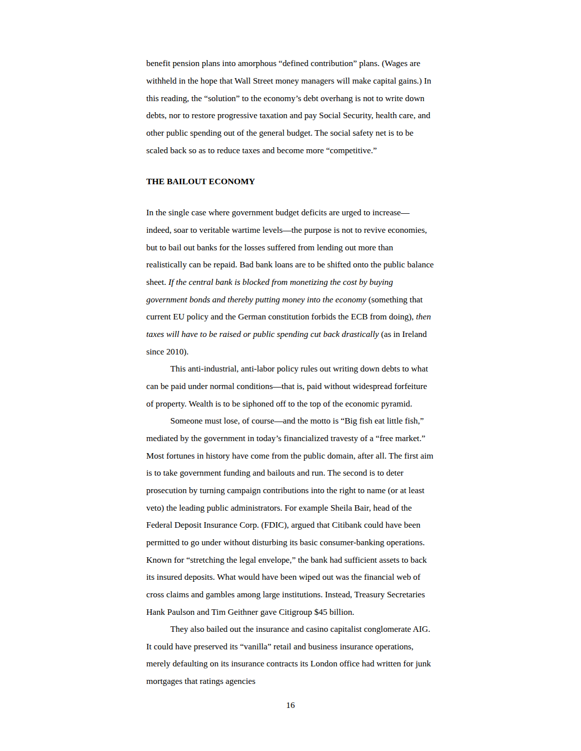benefit pension plans into amorphous “defined contribution” plans. (Wages are withheld in the hope that Wall Street money managers will make capital gains.) In this reading, the “solution” to the economy’s debt overhang is not to write down debts, nor to restore progressive taxation and pay Social Security, health care, and other public spending out of the general budget. The social safety net is to be scaled back so as to reduce taxes and become more “competitive.”
THE BAILOUT ECONOMY
In the single case where government budget deficits are urged to increase—indeed, soar to veritable wartime levels—the purpose is not to revive economies, but to bail out banks for the losses suffered from lending out more than realistically can be repaid. Bad bank loans are to be shifted onto the public balance sheet. If the central bank is blocked from monetizing the cost by buying government bonds and thereby putting money into the economy (something that current EU policy and the German constitution forbids the ECB from doing), then taxes will have to be raised or public spending cut back drastically (as in Ireland since 2010).
This anti-industrial, anti-labor policy rules out writing down debts to what can be paid under normal conditions—that is, paid without widespread forfeiture of property. Wealth is to be siphoned off to the top of the economic pyramid.
Someone must lose, of course—and the motto is “Big fish eat little fish,” mediated by the government in today’s financialized travesty of a “free market.” Most fortunes in history have come from the public domain, after all. The first aim is to take government funding and bailouts and run. The second is to deter prosecution by turning campaign contributions into the right to name (or at least veto) the leading public administrators. For example Sheila Bair, head of the Federal Deposit Insurance Corp. (FDIC), argued that Citibank could have been permitted to go under without disturbing its basic consumer-banking operations. Known for “stretching the legal envelope,” the bank had sufficient assets to back its insured deposits. What would have been wiped out was the financial web of cross claims and gambles among large institutions. Instead, Treasury Secretaries Hank Paulson and Tim Geithner gave Citigroup $45 billion.
They also bailed out the insurance and casino capitalist conglomerate AIG. It could have preserved its “vanilla” retail and business insurance operations, merely defaulting on its insurance contracts its London office had written for junk mortgages that ratings agencies
16